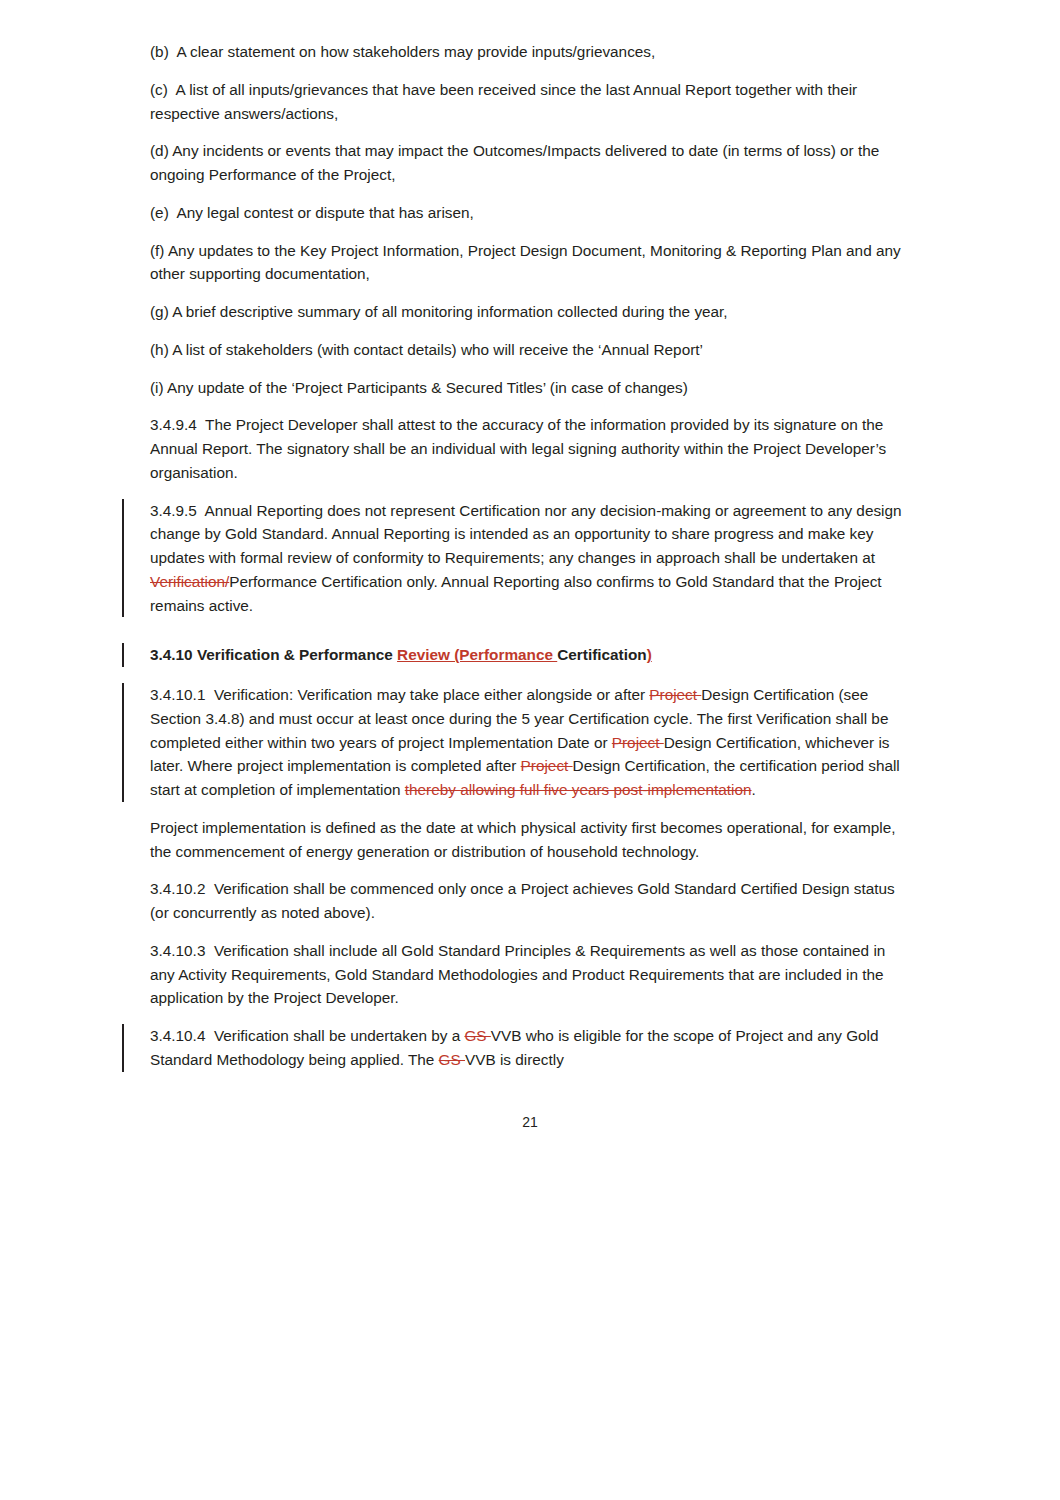(b) A clear statement on how stakeholders may provide inputs/grievances,
(c) A list of all inputs/grievances that have been received since the last Annual Report together with their respective answers/actions,
(d) Any incidents or events that may impact the Outcomes/Impacts delivered to date (in terms of loss) or the ongoing Performance of the Project,
(e) Any legal contest or dispute that has arisen,
(f) Any updates to the Key Project Information, Project Design Document, Monitoring & Reporting Plan and any other supporting documentation,
(g) A brief descriptive summary of all monitoring information collected during the year,
(h) A list of stakeholders (with contact details) who will receive the ‘Annual Report’
(i) Any update of the ‘Project Participants & Secured Titles’ (in case of changes)
3.4.9.4 The Project Developer shall attest to the accuracy of the information provided by its signature on the Annual Report. The signatory shall be an individual with legal signing authority within the Project Developer’s organisation.
3.4.9.5 Annual Reporting does not represent Certification nor any decision-making or agreement to any design change by Gold Standard. Annual Reporting is intended as an opportunity to share progress and make key updates with formal review of conformity to Requirements; any changes in approach shall be undertaken at Verification/Performance Certification only. Annual Reporting also confirms to Gold Standard that the Project remains active.
3.4.10 Verification & Performance Review (Performance Certification)
3.4.10.1 Verification: Verification may take place either alongside or after Project Design Certification (see Section 3.4.8) and must occur at least once during the 5 year Certification cycle. The first Verification shall be completed either within two years of project Implementation Date or Project Design Certification, whichever is later. Where project implementation is completed after Project Design Certification, the certification period shall start at completion of implementation thereby allowing full five years post-implementation.
Project implementation is defined as the date at which physical activity first becomes operational, for example, the commencement of energy generation or distribution of household technology.
3.4.10.2 Verification shall be commenced only once a Project achieves Gold Standard Certified Design status (or concurrently as noted above).
3.4.10.3 Verification shall include all Gold Standard Principles & Requirements as well as those contained in any Activity Requirements, Gold Standard Methodologies and Product Requirements that are included in the application by the Project Developer.
3.4.10.4 Verification shall be undertaken by a GS VVB who is eligible for the scope of Project and any Gold Standard Methodology being applied. The GS VVB is directly
21